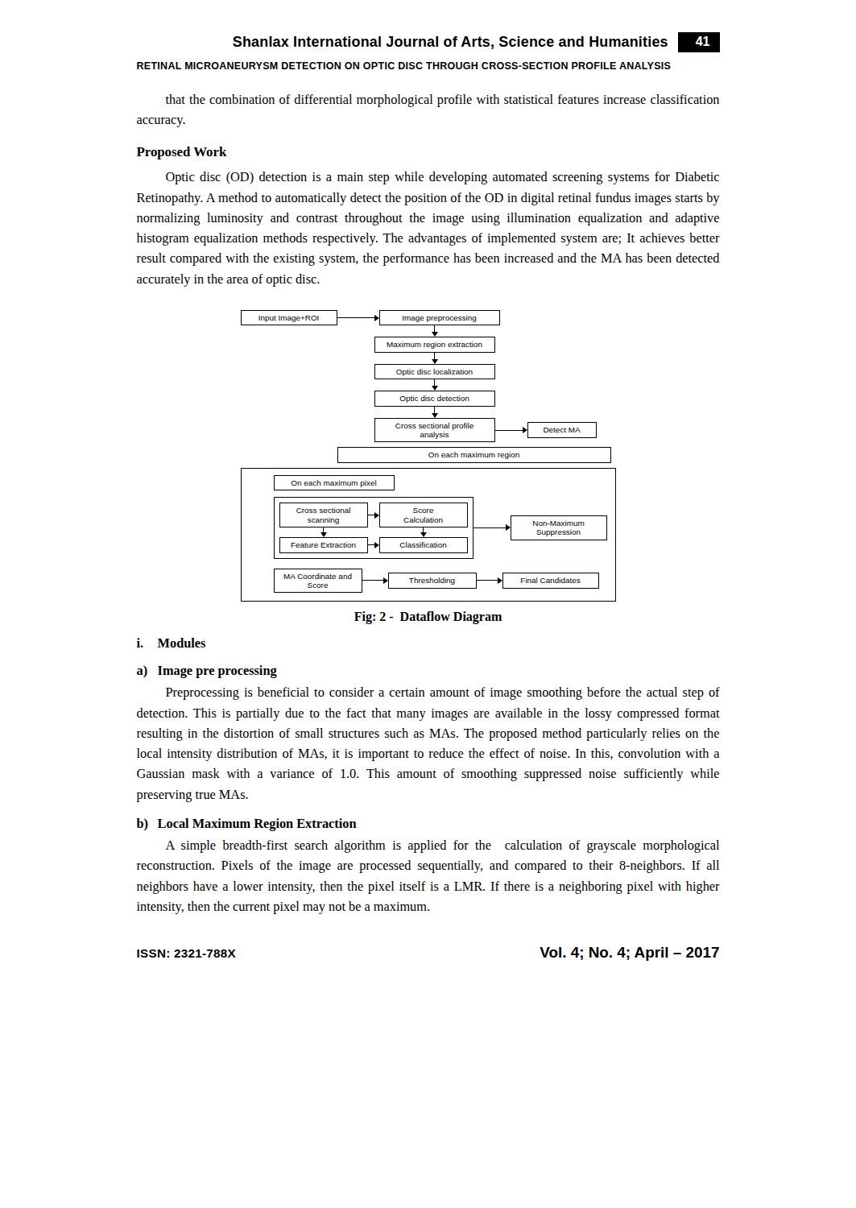Shanlax International Journal of Arts, Science and Humanities
41
RETINAL MICROANEURYSM DETECTION ON OPTIC DISC THROUGH CROSS-SECTION PROFILE ANALYSIS
that the combination of differential morphological profile with statistical features increase classification accuracy.
Proposed Work
Optic disc (OD) detection is a main step while developing automated screening systems for Diabetic Retinopathy. A method to automatically detect the position of the OD in digital retinal fundus images starts by normalizing luminosity and contrast throughout the image using illumination equalization and adaptive histogram equalization methods respectively. The advantages of implemented system are; It achieves better result compared with the existing system, the performance has been increased and the MA has been detected accurately in the area of optic disc.
Input Image+ROI
Image preprocessing
Maximum region extraction
Optic disc localization
Optic disc detection
Cross sectional profile
analysis
Detect MA
On each maximum region
On each maximum pixel
Cross sectional
scanning
Score
Calculation
Feature Extraction
Classification
Non-Maximum
Suppression
MA Coordinate and
Score
Thresholding
Final Candidates
Fig: 2 - Dataflow Diagram
i. Modules
a) Image pre processing
Preprocessing is beneficial to consider a certain amount of image smoothing before the actual step of detection. This is partially due to the fact that many images are available in the lossy compressed format resulting in the distortion of small structures such as MAs. The proposed method particularly relies on the local intensity distribution of MAs, it is important to reduce the effect of noise. In this, convolution with a Gaussian mask with a variance of 1.0. This amount of smoothing suppressed noise sufficiently while preserving true MAs.
b) Local Maximum Region Extraction
A simple breadth-first search algorithm is applied for the calculation of grayscale morphological reconstruction. Pixels of the image are processed sequentially, and compared to their 8-neighbors. If all neighbors have a lower intensity, then the pixel itself is a LMR. If there is a neighboring pixel with higher intensity, then the current pixel may not be a maximum.
ISSN: 2321-788X
Vol. 4; No. 4; April – 2017